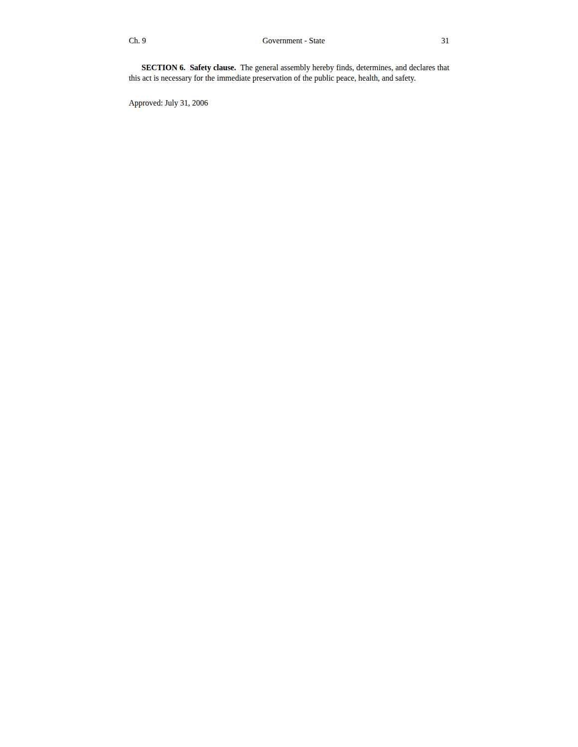Ch. 9 Government - State 31
SECTION 6. Safety clause. The general assembly hereby finds, determines, and declares that this act is necessary for the immediate preservation of the public peace, health, and safety.
Approved: July 31, 2006